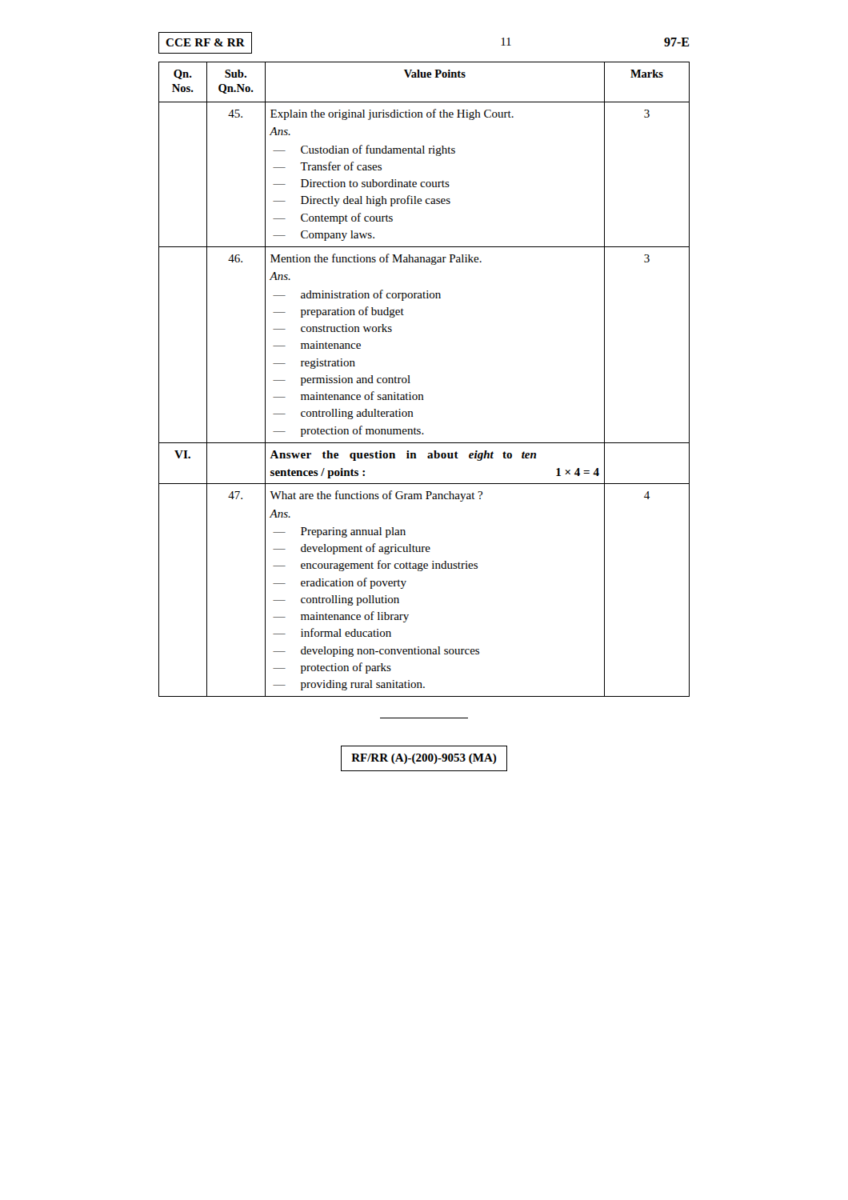CCE RF & RR
11
97-E
| Qn. Nos. | Sub. Qn.No. | Value Points | Marks |
| --- | --- | --- | --- |
| | 45. | Explain the original jurisdiction of the High Court. Ans. Custodian of fundamental rights Transfer of cases Direction to subordinate courts Directly deal high profile cases Contempt of courts Company laws. | 3 |
| | 46. | Mention the functions of Mahanagar Palike. Ans. administration of corporation preparation of budget construction works maintenance registration permission and control maintenance of sanitation controlling adulteration protection of monuments. | 3 |
| VI. | | Answer the question in about eight to ten sentences / points : 1 × 4 = 4 | |
| | 47. | What are the functions of Gram Panchayat ? Ans. Preparing annual plan development of agriculture encouragement for cottage industries eradication of poverty controlling pollution maintenance of library informal education developing non-conventional sources protection of parks providing rural sanitation. | 4 |
RF/RR (A)-(200)-9053 (MA)